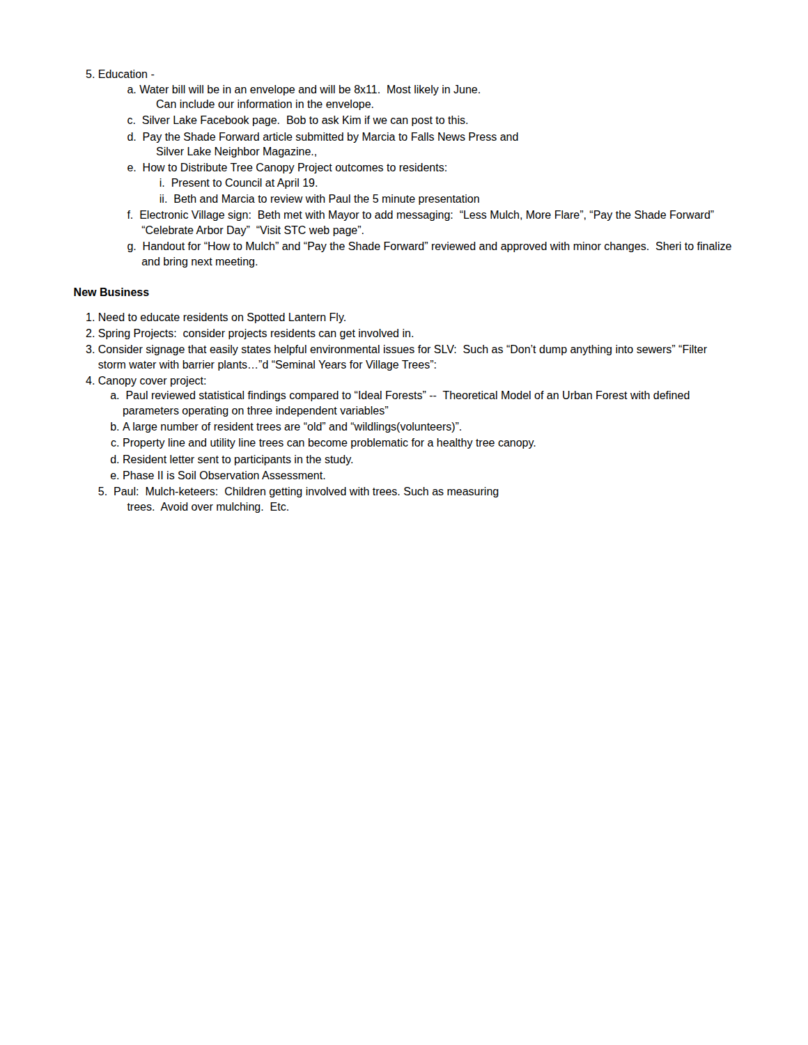Education -
a. Water bill will be in an envelope and will be 8x11. Most likely in June. Can include our information in the envelope.
c. Silver Lake Facebook page. Bob to ask Kim if we can post to this.
d. Pay the Shade Forward article submitted by Marcia to Falls News Press and Silver Lake Neighbor Magazine.,
e. How to Distribute Tree Canopy Project outcomes to residents:
i. Present to Council at April 19.
ii. Beth and Marcia to review with Paul the 5 minute presentation
f. Electronic Village sign: Beth met with Mayor to add messaging: “Less Mulch, More Flare”, “Pay the Shade Forward” “Celebrate Arbor Day” “Visit STC web page”.
g. Handout for “How to Mulch” and “Pay the Shade Forward” reviewed and approved with minor changes. Sheri to finalize and bring next meeting.
New Business
Need to educate residents on Spotted Lantern Fly.
Spring Projects: consider projects residents can get involved in.
Consider signage that easily states helpful environmental issues for SLV: Such as “Don’t dump anything into sewers” “Filter storm water with barrier plants…”d “Seminal Years for Village Trees”:
Canopy cover project:
Paul reviewed statistical findings compared to “Ideal Forests” -- Theoretical Model of an Urban Forest with defined parameters operating on three independent variables”
A large number of resident trees are “old” and “wildlings(volunteers)”.
Property line and utility line trees can become problematic for a healthy tree canopy.
Resident letter sent to participants in the study.
Phase II is Soil Observation Assessment.
5. Paul: Mulch-keteers: Children getting involved with trees. Such as measuring trees. Avoid over mulching. Etc.